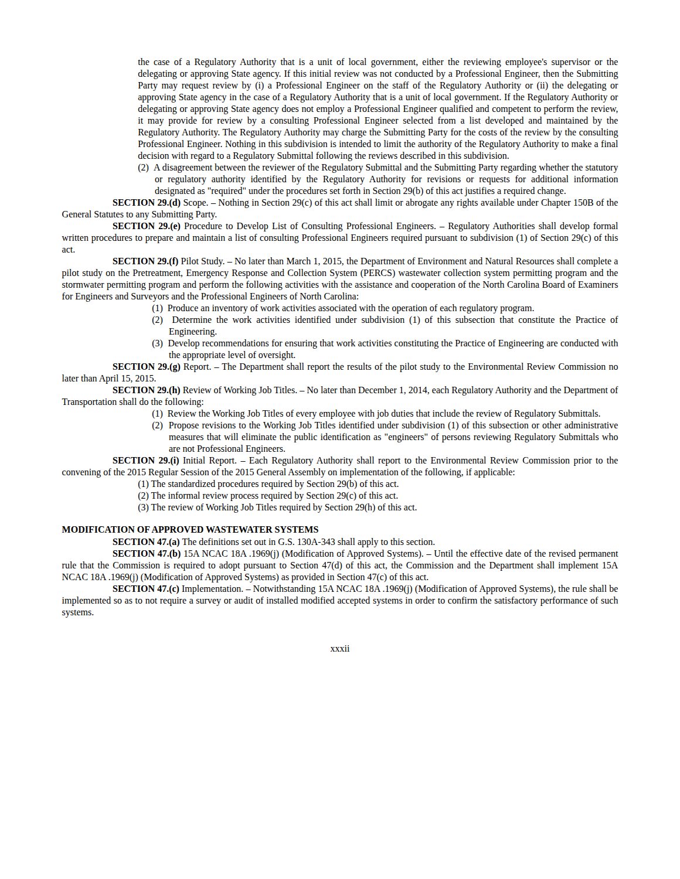the case of a Regulatory Authority that is a unit of local government, either the reviewing employee's supervisor or the delegating or approving State agency. If this initial review was not conducted by a Professional Engineer, then the Submitting Party may request review by (i) a Professional Engineer on the staff of the Regulatory Authority or (ii) the delegating or approving State agency in the case of a Regulatory Authority that is a unit of local government. If the Regulatory Authority or delegating or approving State agency does not employ a Professional Engineer qualified and competent to perform the review, it may provide for review by a consulting Professional Engineer selected from a list developed and maintained by the Regulatory Authority. The Regulatory Authority may charge the Submitting Party for the costs of the review by the consulting Professional Engineer. Nothing in this subdivision is intended to limit the authority of the Regulatory Authority to make a final decision with regard to a Regulatory Submittal following the reviews described in this subdivision.
(2) A disagreement between the reviewer of the Regulatory Submittal and the Submitting Party regarding whether the statutory or regulatory authority identified by the Regulatory Authority for revisions or requests for additional information designated as "required" under the procedures set forth in Section 29(b) of this act justifies a required change.
SECTION 29.(d) Scope. – Nothing in Section 29(c) of this act shall limit or abrogate any rights available under Chapter 150B of the General Statutes to any Submitting Party.
SECTION 29.(e) Procedure to Develop List of Consulting Professional Engineers. – Regulatory Authorities shall develop formal written procedures to prepare and maintain a list of consulting Professional Engineers required pursuant to subdivision (1) of Section 29(c) of this act.
SECTION 29.(f) Pilot Study. – No later than March 1, 2015, the Department of Environment and Natural Resources shall complete a pilot study on the Pretreatment, Emergency Response and Collection System (PERCS) wastewater collection system permitting program and the stormwater permitting program and perform the following activities with the assistance and cooperation of the North Carolina Board of Examiners for Engineers and Surveyors and the Professional Engineers of North Carolina:
(1) Produce an inventory of work activities associated with the operation of each regulatory program.
(2) Determine the work activities identified under subdivision (1) of this subsection that constitute the Practice of Engineering.
(3) Develop recommendations for ensuring that work activities constituting the Practice of Engineering are conducted with the appropriate level of oversight.
SECTION 29.(g) Report. – The Department shall report the results of the pilot study to the Environmental Review Commission no later than April 15, 2015.
SECTION 29.(h) Review of Working Job Titles. – No later than December 1, 2014, each Regulatory Authority and the Department of Transportation shall do the following:
(1) Review the Working Job Titles of every employee with job duties that include the review of Regulatory Submittals.
(2) Propose revisions to the Working Job Titles identified under subdivision (1) of this subsection or other administrative measures that will eliminate the public identification as "engineers" of persons reviewing Regulatory Submittals who are not Professional Engineers.
SECTION 29.(i) Initial Report. – Each Regulatory Authority shall report to the Environmental Review Commission prior to the convening of the 2015 Regular Session of the 2015 General Assembly on implementation of the following, if applicable:
(1) The standardized procedures required by Section 29(b) of this act.
(2) The informal review process required by Section 29(c) of this act.
(3) The review of Working Job Titles required by Section 29(h) of this act.
MODIFICATION OF APPROVED WASTEWATER SYSTEMS
SECTION 47.(a) The definitions set out in G.S. 130A-343 shall apply to this section.
SECTION 47.(b) 15A NCAC 18A .1969(j) (Modification of Approved Systems). – Until the effective date of the revised permanent rule that the Commission is required to adopt pursuant to Section 47(d) of this act, the Commission and the Department shall implement 15A NCAC 18A .1969(j) (Modification of Approved Systems) as provided in Section 47(c) of this act.
SECTION 47.(c) Implementation. – Notwithstanding 15A NCAC 18A .1969(j) (Modification of Approved Systems), the rule shall be implemented so as to not require a survey or audit of installed modified accepted systems in order to confirm the satisfactory performance of such systems.
xxxii